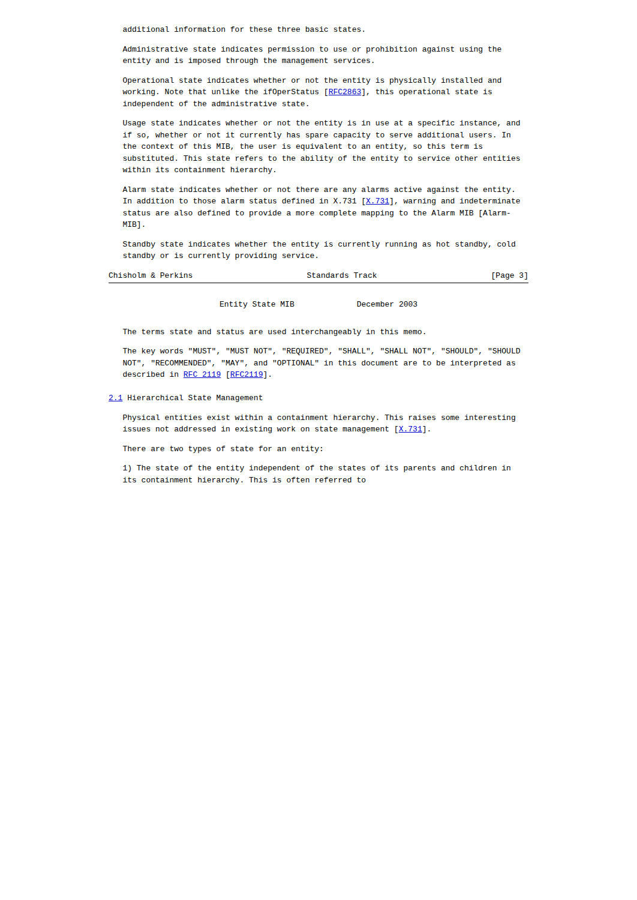additional information for these three basic states.
Administrative state indicates permission to use or prohibition against using the entity and is imposed through the management services.
Operational state indicates whether or not the entity is physically installed and working. Note that unlike the ifOperStatus [RFC2863], this operational state is independent of the administrative state.
Usage state indicates whether or not the entity is in use at a specific instance, and if so, whether or not it currently has spare capacity to serve additional users. In the context of this MIB, the user is equivalent to an entity, so this term is substituted. This state refers to the ability of the entity to service other entities within its containment hierarchy.
Alarm state indicates whether or not there are any alarms active against the entity. In addition to those alarm status defined in X.731 [X.731], warning and indeterminate status are also defined to provide a more complete mapping to the Alarm MIB [Alarm-MIB].
Standby state indicates whether the entity is currently running as hot standby, cold standby or is currently providing service.
Chisholm & Perkins Standards Track [Page 3]
Entity State MIB December 2003
The terms state and status are used interchangeably in this memo.
The key words "MUST", "MUST NOT", "REQUIRED", "SHALL", "SHALL NOT", "SHOULD", "SHOULD NOT", "RECOMMENDED", "MAY", and "OPTIONAL" in this document are to be interpreted as described in RFC 2119 [RFC2119].
2.1 Hierarchical State Management
Physical entities exist within a containment hierarchy. This raises some interesting issues not addressed in existing work on state management [X.731].
There are two types of state for an entity:
1) The state of the entity independent of the states of its parents and children in its containment hierarchy. This is often referred to